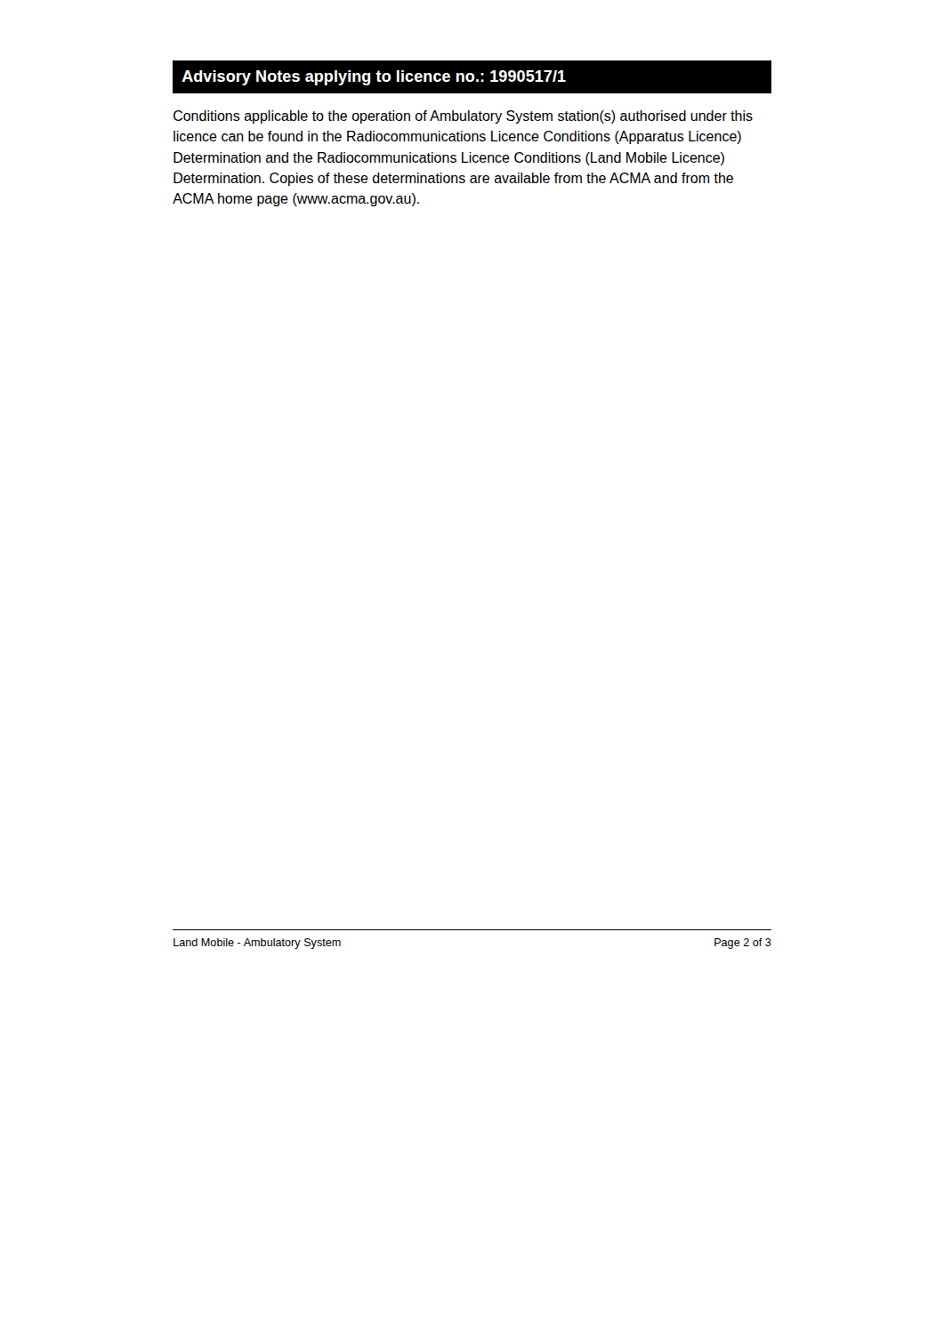Advisory Notes applying to licence no.: 1990517/1
Conditions applicable to the operation of Ambulatory System station(s) authorised under this licence can be found in the Radiocommunications Licence Conditions (Apparatus Licence) Determination and the Radiocommunications Licence Conditions (Land Mobile Licence) Determination. Copies of these determinations are available from the ACMA and from the ACMA home page (www.acma.gov.au).
Land Mobile - Ambulatory System Page 2 of 3